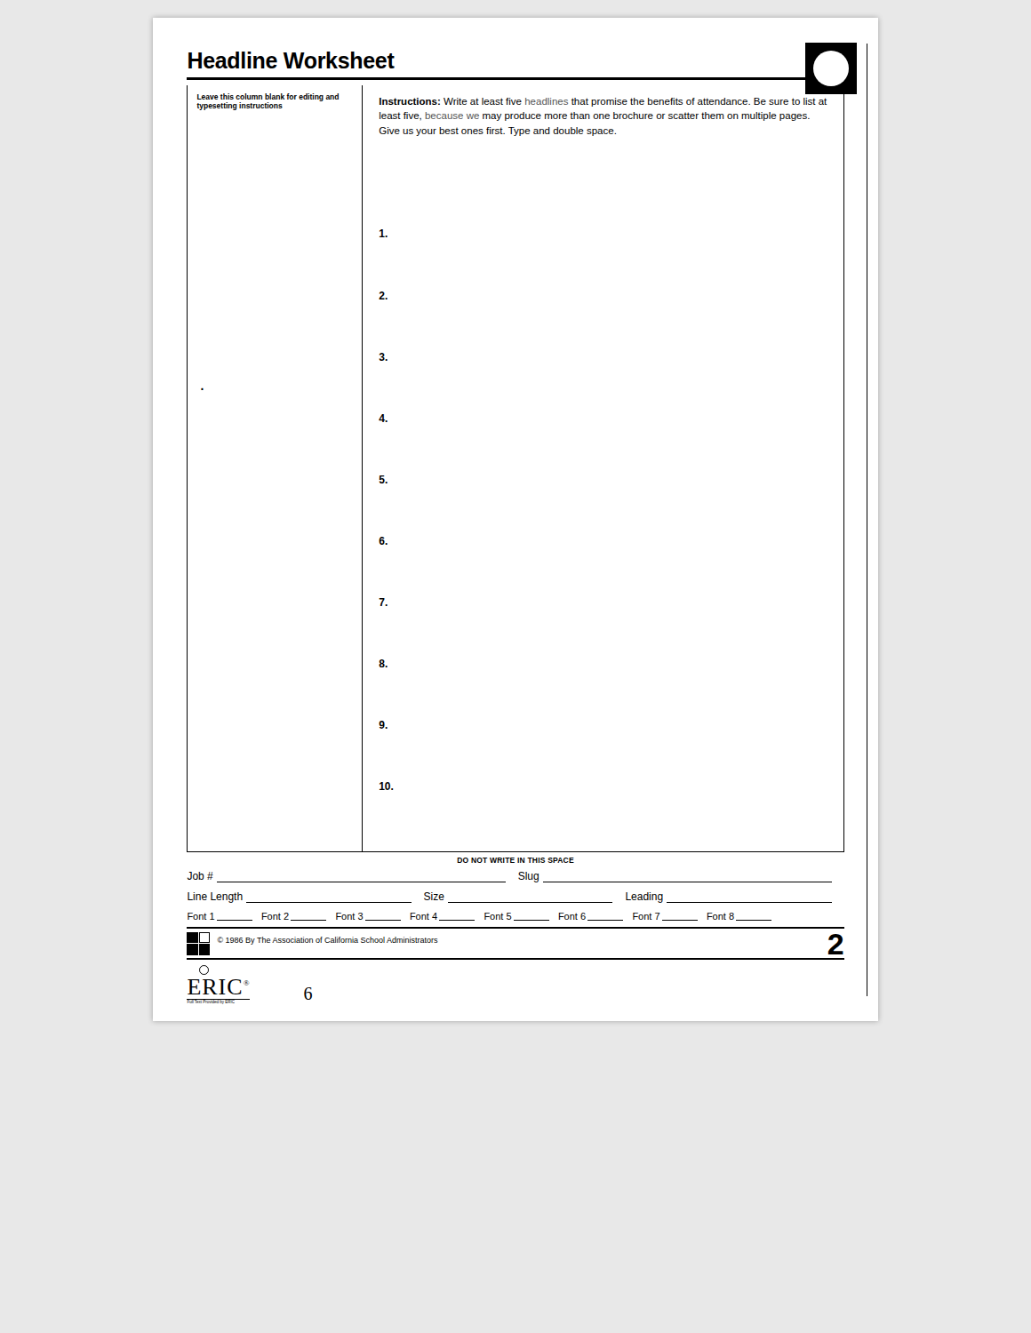Headline Worksheet
Leave this column blank for editing and typesetting instructions .
Instructions: Write at least five headlines that promise the benefits of attendance. Be sure to list at least five, because we may produce more than one brochure or scatter them on multiple pages. Give us your best ones first. Type and double space.
DO NOT WRITE IN THIS SPACE
Job # Slug
Line Length Size Leading
Font 1 Font 2 Font 3 Font 4 Font 5 Font 6 Font 7 Font 8
© 1986 By The Association of California School Administrators
2
ERIC®
Full Text Provided by ERIC
6